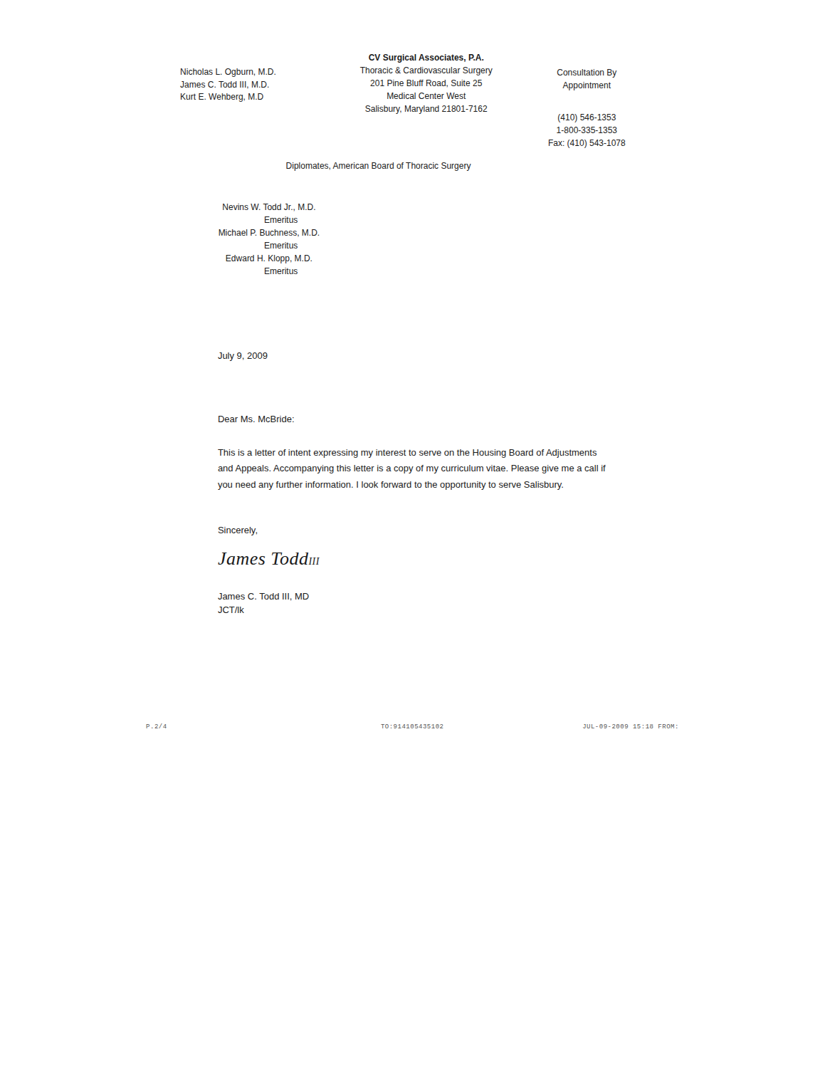Nicholas L. Ogburn, M.D.
James C. Todd III, M.D.
Kurt E. Wehberg, M.D
CV Surgical Associates, P.A.
Thoracic & Cardiovascular Surgery
201 Pine Bluff Road, Suite 25
Medical Center West
Salisbury, Maryland 21801-7162
Consultation By
Appointment
(410) 546-1353
1-800-335-1353
Fax: (410) 543-1078
Diplomates, American Board of Thoracic Surgery
Nevins W. Todd Jr., M.D.
Emeritus Michael P. Buchness, M.D.
Emeritus Edward H. Klopp, M.D.
Emeritus
July 9, 2009
Dear Ms. McBride:
This is a letter of intent expressing my interest to serve on the Housing Board of Adjustments and Appeals. Accompanying this letter is a copy of my curriculum vitae. Please give me a call if you need any further information. I look forward to the opportunity to serve Salisbury.
Sincerely,
James ToddIII
James C. Todd III, MD
JCT/lk
P.2/4 TO:914105435102 JUL-09-2009 15:18 FROM: